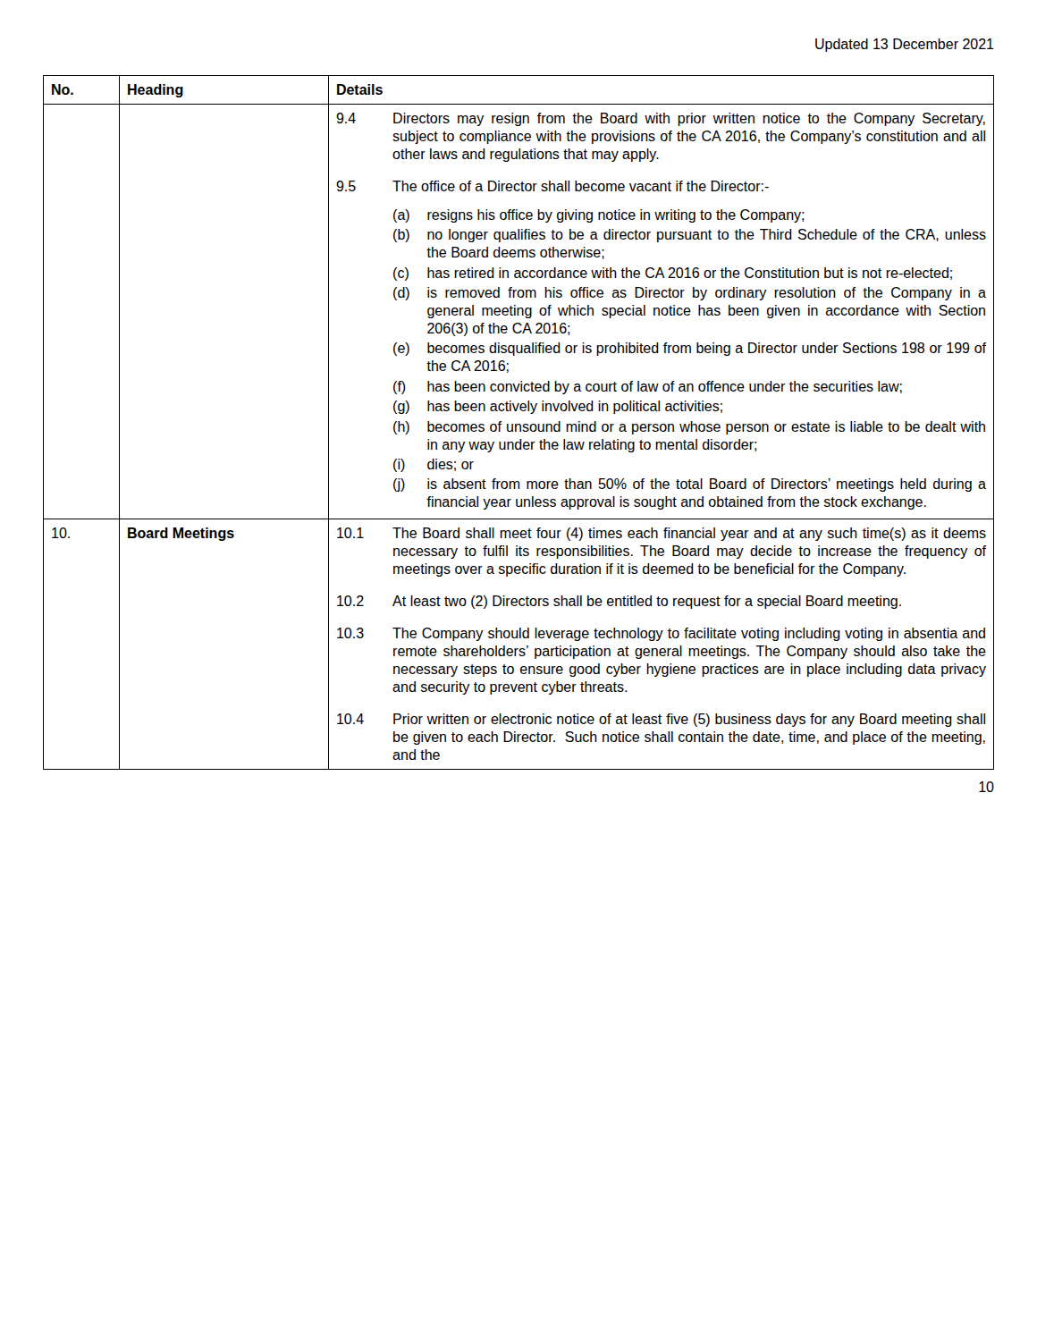Updated 13 December 2021
| No. | Heading | Details |
| --- | --- | --- |
| | | 9.4 Directors may resign from the Board with prior written notice to the Company Secretary, subject to compliance with the provisions of the CA 2016, the Company’s constitution and all other laws and regulations that may apply. 9.5 The office of a Director shall become vacant if the Director:- (a) resigns his office by giving notice in writing to the Company; (b) no longer qualifies to be a director pursuant to the Third Schedule of the CRA, unless the Board deems otherwise; (c) has retired in accordance with the CA 2016 or the Constitution but is not re-elected; (d) is removed from his office as Director by ordinary resolution of the Company in a general meeting of which special notice has been given in accordance with Section 206(3) of the CA 2016; (e) becomes disqualified or is prohibited from being a Director under Sections 198 or 199 of the CA 2016; (f) has been convicted by a court of law of an offence under the securities law; (g) has been actively involved in political activities; (h) becomes of unsound mind or a person whose person or estate is liable to be dealt with in any way under the law relating to mental disorder; (i) dies; or (j) is absent from more than 50% of the total Board of Directors’ meetings held during a financial year unless approval is sought and obtained from the stock exchange. |
| 10. | Board Meetings | 10.1 The Board shall meet four (4) times each financial year and at any such time(s) as it deems necessary to fulfil its responsibilities. The Board may decide to increase the frequency of meetings over a specific duration if it is deemed to be beneficial for the Company. 10.2 At least two (2) Directors shall be entitled to request for a special Board meeting. 10.3 The Company should leverage technology to facilitate voting including voting in absentia and remote shareholders’ participation at general meetings. The Company should also take the necessary steps to ensure good cyber hygiene practices are in place including data privacy and security to prevent cyber threats. 10.4 Prior written or electronic notice of at least five (5) business days for any Board meeting shall be given to each Director. Such notice shall contain the date, time, and place of the meeting, and the |
10